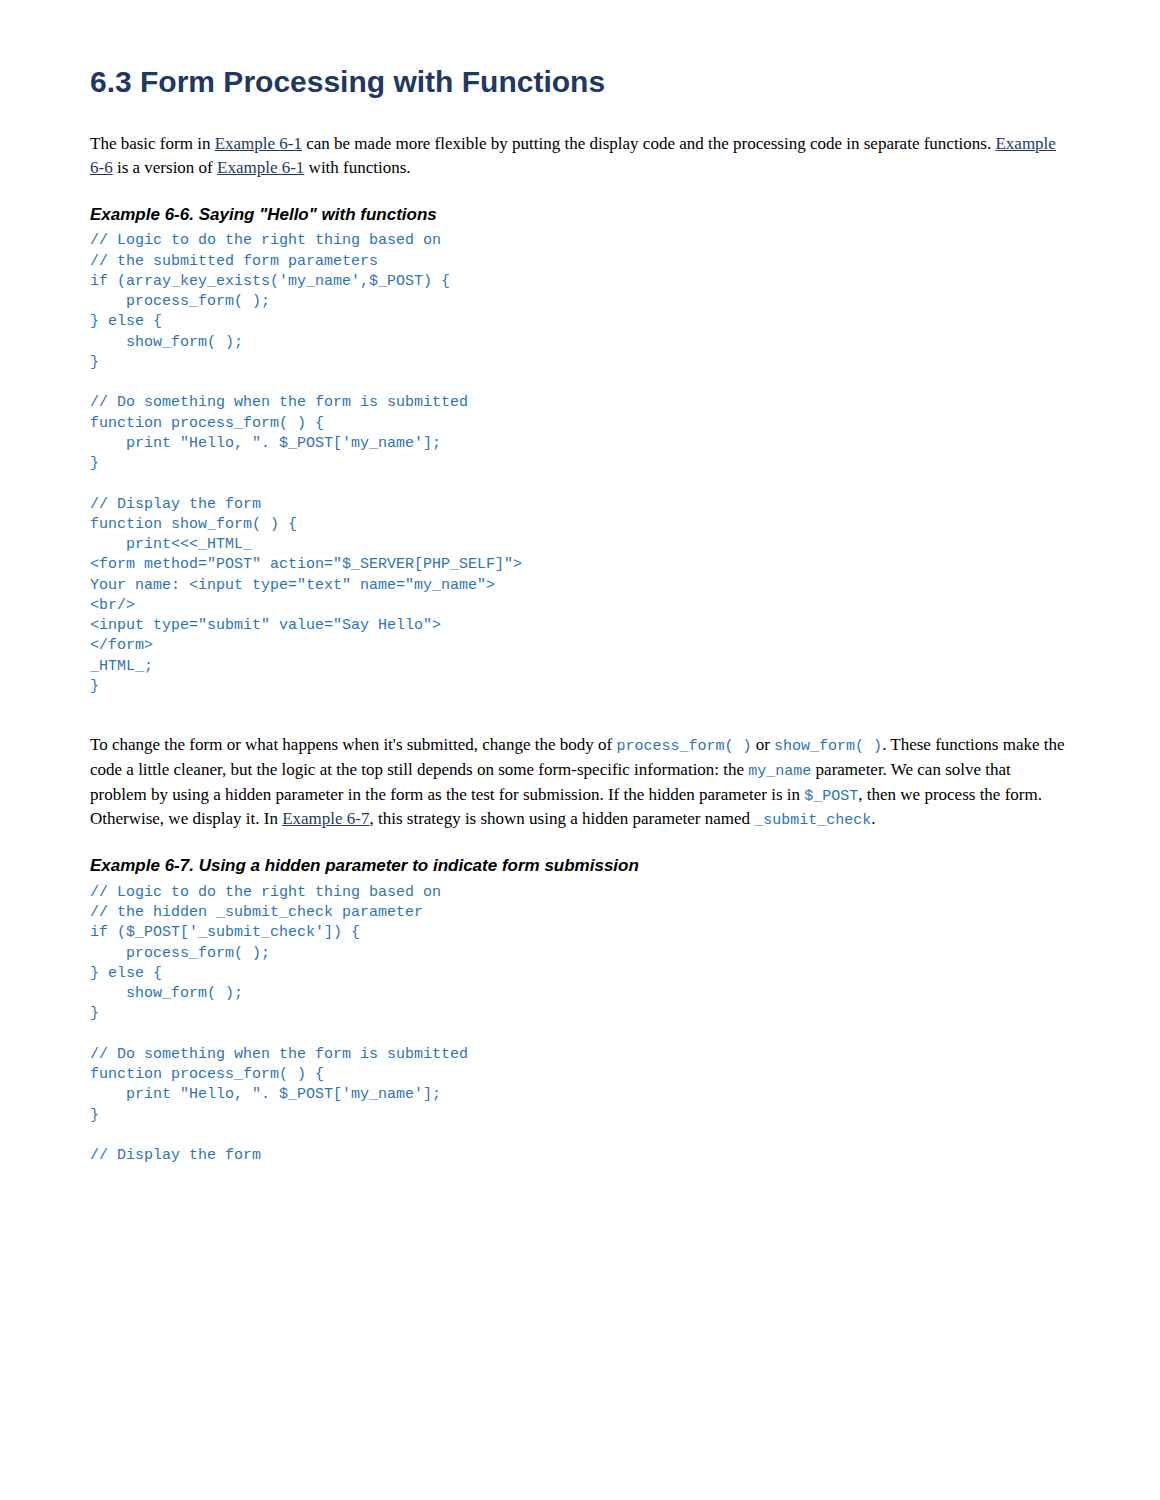6.3 Form Processing with Functions
The basic form in Example 6-1 can be made more flexible by putting the display code and the processing code in separate functions. Example 6-6 is a version of Example 6-1 with functions.
Example 6-6. Saying "Hello" with functions
// Logic to do the right thing based on
// the submitted form parameters
if (array_key_exists('my_name',$_POST) {
    process_form( );
} else {
    show_form( );
}

// Do something when the form is submitted
function process_form( ) {
    print "Hello, ". $_POST['my_name'];
}

// Display the form
function show_form( ) {
    print<<<_HTML_
<form method="POST" action="$_SERVER[PHP_SELF]">
Your name: <input type="text" name="my_name">
<br/>
<input type="submit" value="Say Hello">
</form>
_HTML_;
}
To change the form or what happens when it's submitted, change the body of process_form( ) or show_form( ). These functions make the code a little cleaner, but the logic at the top still depends on some form-specific information: the my_name parameter. We can solve that problem by using a hidden parameter in the form as the test for submission. If the hidden parameter is in $_POST, then we process the form. Otherwise, we display it. In Example 6-7, this strategy is shown using a hidden parameter named _submit_check.
Example 6-7. Using a hidden parameter to indicate form submission
// Logic to do the right thing based on
// the hidden _submit_check parameter
if ($_POST['_submit_check']) {
    process_form( );
} else {
    show_form( );
}

// Do something when the form is submitted
function process_form( ) {
    print "Hello, ". $_POST['my_name'];
}

// Display the form